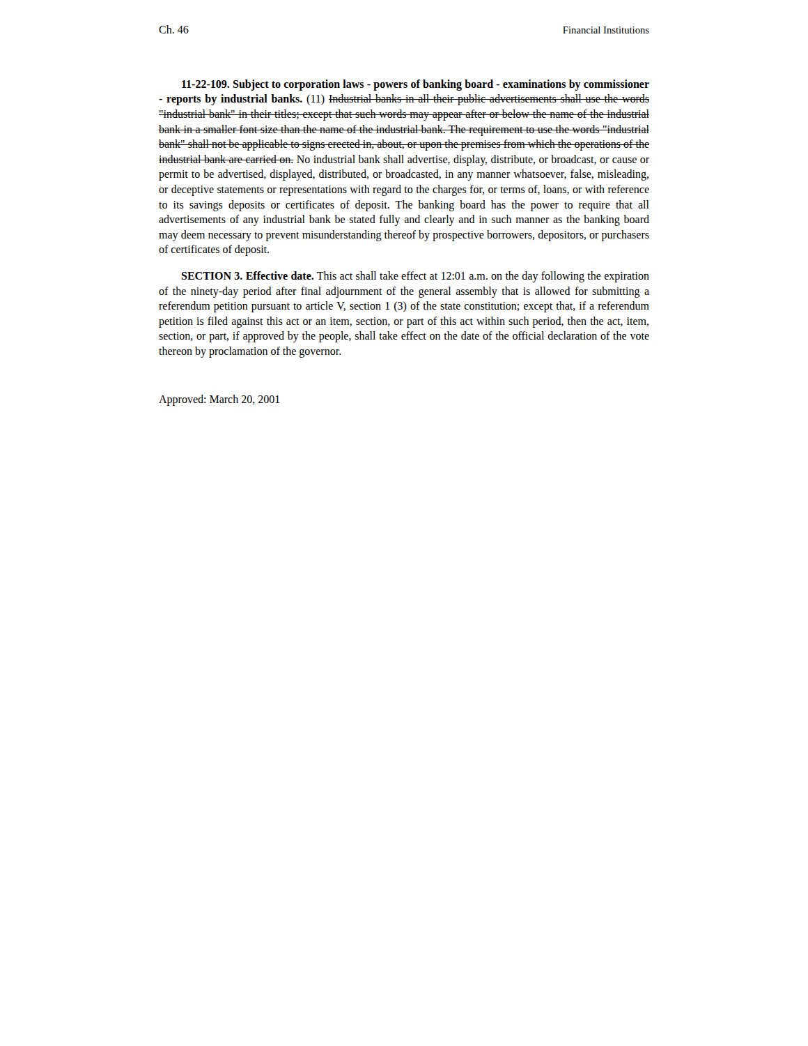Ch. 46 Financial Institutions
11-22-109. Subject to corporation laws - powers of banking board - examinations by commissioner - reports by industrial banks. (11) Industrial banks in all their public advertisements shall use the words "industrial bank" in their titles; except that such words may appear after or below the name of the industrial bank in a smaller font size than the name of the industrial bank. The requirement to use the words "industrial bank" shall not be applicable to signs erected in, about, or upon the premises from which the operations of the industrial bank are carried on. No industrial bank shall advertise, display, distribute, or broadcast, or cause or permit to be advertised, displayed, distributed, or broadcasted, in any manner whatsoever, false, misleading, or deceptive statements or representations with regard to the charges for, or terms of, loans, or with reference to its savings deposits or certificates of deposit. The banking board has the power to require that all advertisements of any industrial bank be stated fully and clearly and in such manner as the banking board may deem necessary to prevent misunderstanding thereof by prospective borrowers, depositors, or purchasers of certificates of deposit.
SECTION 3. Effective date. This act shall take effect at 12:01 a.m. on the day following the expiration of the ninety-day period after final adjournment of the general assembly that is allowed for submitting a referendum petition pursuant to article V, section 1 (3) of the state constitution; except that, if a referendum petition is filed against this act or an item, section, or part of this act within such period, then the act, item, section, or part, if approved by the people, shall take effect on the date of the official declaration of the vote thereon by proclamation of the governor.
Approved: March 20, 2001